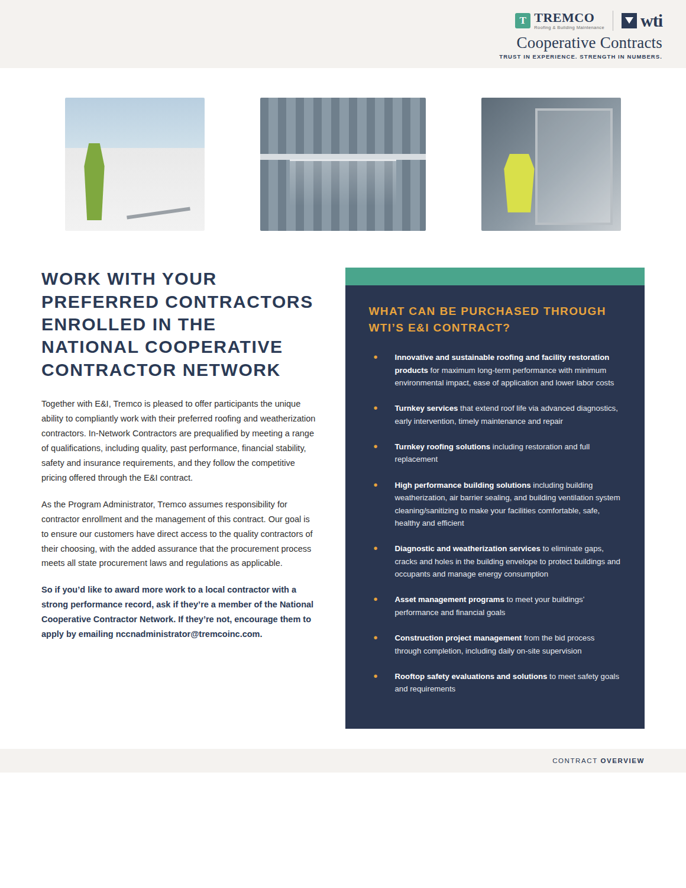TREMCO Roofing & Building Maintenance
wti
Cooperative Contracts
TRUST IN EXPERIENCE. STRENGTH IN NUMBERS.
Work with your preferred contractors enrolled in the National Cooperative Contractor Network
Together with E&I, Tremco is pleased to offer participants the unique ability to compliantly work with their preferred roofing and weatherization contractors. In-Network Contractors are prequalified by meeting a range of qualifications, including quality, past performance, financial stability, safety and insurance requirements, and they follow the competitive pricing offered through the E&I contract.
As the Program Administrator, Tremco assumes responsibility for contractor enrollment and the management of this contract. Our goal is to ensure our customers have direct access to the quality contractors of their choosing, with the added assurance that the procurement process meets all state procurement laws and regulations as applicable.
So if you’d like to award more work to a local contractor with a strong performance record, ask if they’re a member of the National Cooperative Contractor Network. If they’re not, encourage them to apply by emailing nccnadministrator@tremcoinc.com.
What can be purchased through WTI’s E&I contract?
Innovative and sustainable roofing and facility restoration products for maximum long-term performance with minimum environmental impact, ease of application and lower labor costs
Turnkey services that extend roof life via advanced diagnostics, early intervention, timely maintenance and repair
Turnkey roofing solutions including restoration and full replacement
High performance building solutions including building weatherization, air barrier sealing, and building ventilation system cleaning/sanitizing to make your facilities comfortable, safe, healthy and efficient
Diagnostic and weatherization services to eliminate gaps, cracks and holes in the building envelope to protect buildings and occupants and manage energy consumption
Asset management programs to meet your buildings’ performance and financial goals
Construction project management from the bid process through completion, including daily on-site supervision
Rooftop safety evaluations and solutions to meet safety goals and requirements
CONTRACT OVERVIEW